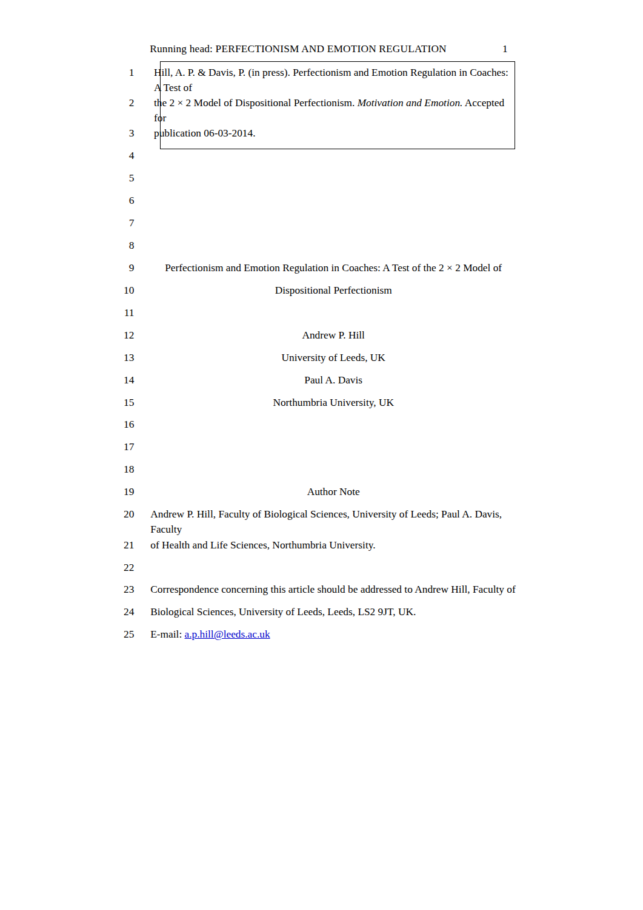Running head: PERFECTIONISM AND EMOTION REGULATION 1
1 Hill, A. P. & Davis, P. (in press). Perfectionism and Emotion Regulation in Coaches: A Test of
2 the 2 × 2 Model of Dispositional Perfectionism. Motivation and Emotion. Accepted for
3 publication 06-03-2014.
4
5
6
7
8
9 Perfectionism and Emotion Regulation in Coaches: A Test of the 2 × 2 Model of
10 Dispositional Perfectionism
11
12 Andrew P. Hill
13 University of Leeds, UK
14 Paul A. Davis
15 Northumbria University, UK
16
17
18
19 Author Note
20 Andrew P. Hill, Faculty of Biological Sciences, University of Leeds; Paul A. Davis, Faculty
21 of Health and Life Sciences, Northumbria University.
22
23 Correspondence concerning this article should be addressed to Andrew Hill, Faculty of
24 Biological Sciences, University of Leeds, Leeds, LS2 9JT, UK.
25 E-mail: a.p.hill@leeds.ac.uk